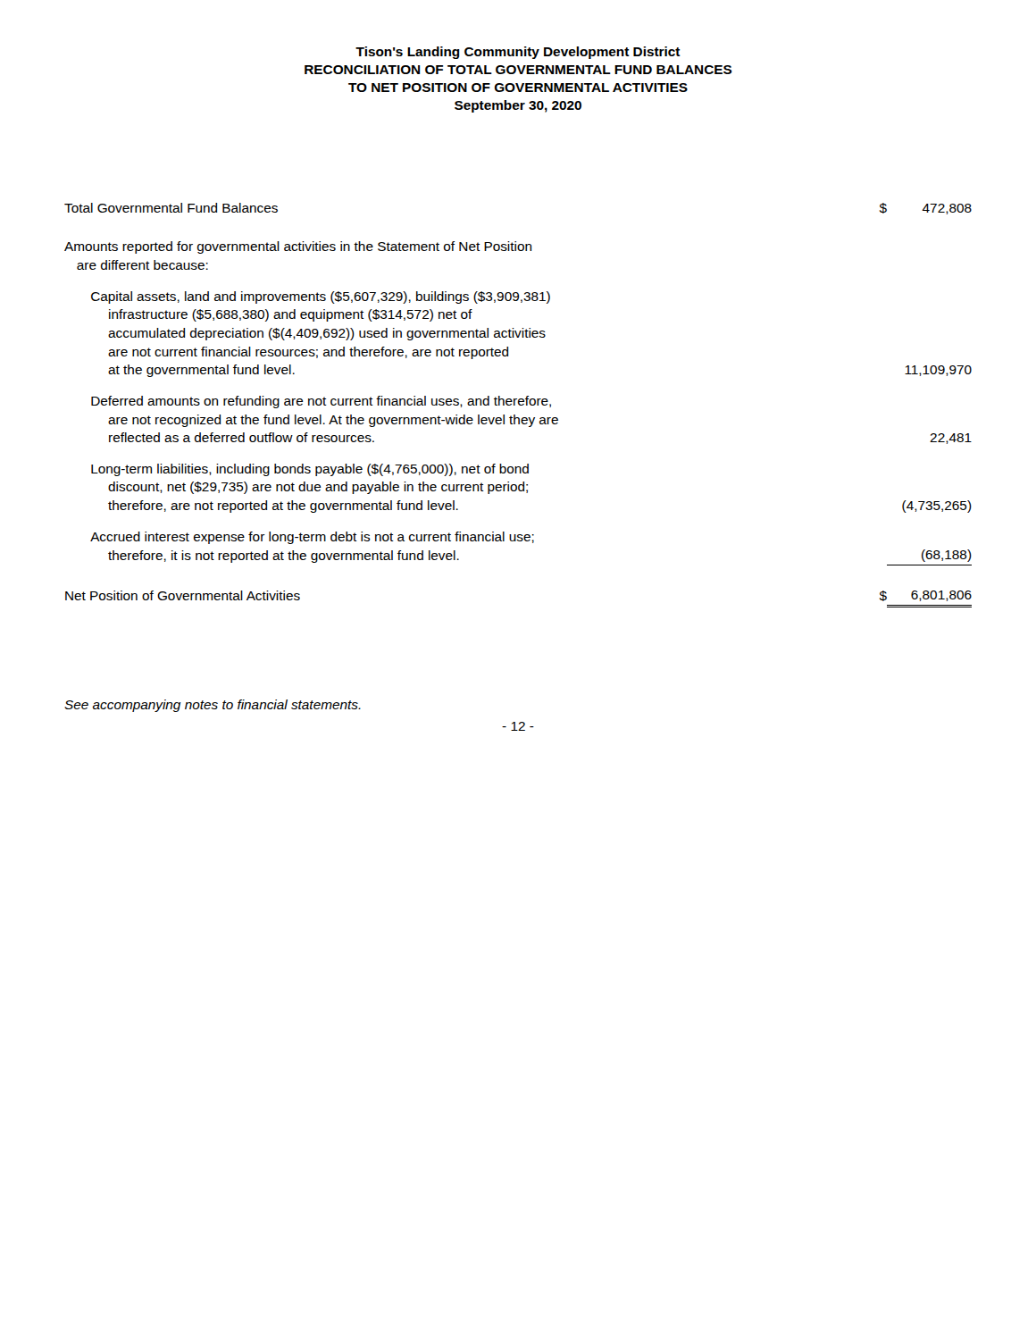Tison's Landing Community Development District
RECONCILIATION OF TOTAL GOVERNMENTAL FUND BALANCES
TO NET POSITION OF GOVERNMENTAL ACTIVITIES
September 30, 2020
| Total Governmental Fund Balances | $ | 472,808 |
| Amounts reported for governmental activities in the Statement of Net Position | | |
| are different because: | | |
| Capital assets, land and improvements ($5,607,329), buildings ($3,909,381) | | |
| infrastructure ($5,688,380) and equipment ($314,572) net of | | |
| accumulated depreciation ($(4,409,692)) used in governmental activities | | |
| are not current financial resources; and therefore, are not reported | | |
| at the governmental fund level. | | 11,109,970 |
| Deferred amounts on refunding are not current financial uses, and therefore, | | |
| are not recognized at the fund level. At the government-wide level they are | | |
| reflected as a deferred outflow of resources. | | 22,481 |
| Long-term liabilities, including bonds payable ($(4,765,000)), net of bond | | |
| discount, net ($29,735) are not due and payable in the current period; | | |
| therefore, are not reported at the governmental fund level. | | (4,735,265) |
| Accrued interest expense for long-term debt is not a current financial use; | | |
| therefore, it is not reported at the governmental fund level. | | (68,188) |
| Net Position of Governmental Activities | $ | 6,801,806 |
See accompanying notes to financial statements.
- 12 -